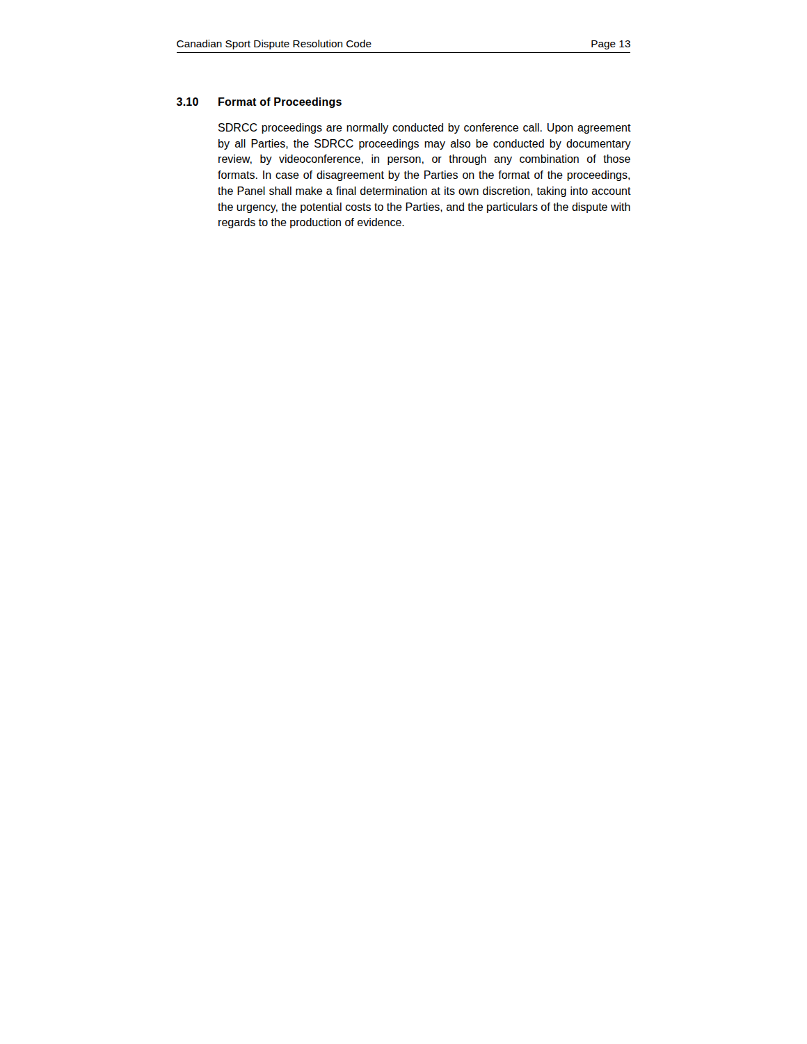Canadian Sport Dispute Resolution Code
Page 13
3.10
Format of Proceedings
SDRCC proceedings are normally conducted by conference call. Upon agreement by all Parties, the SDRCC proceedings may also be conducted by documentary review, by videoconference, in person, or through any combination of those formats. In case of disagreement by the Parties on the format of the proceedings, the Panel shall make a final determination at its own discretion, taking into account the urgency, the potential costs to the Parties, and the particulars of the dispute with regards to the production of evidence.